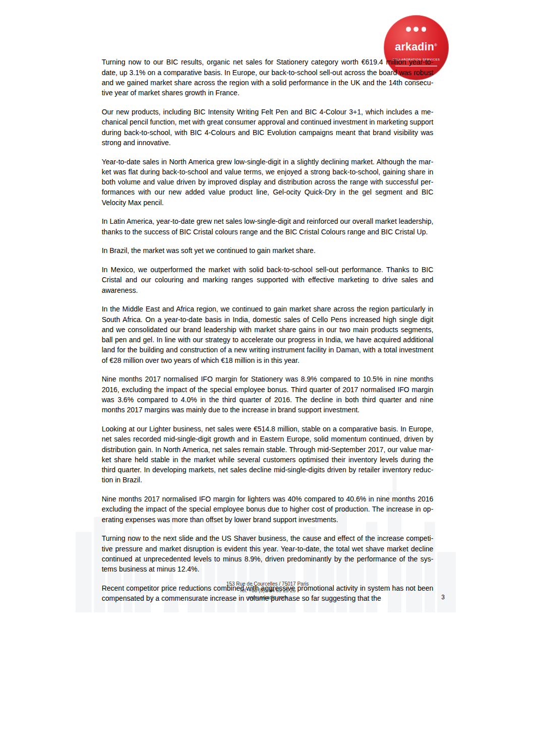arkadin®
Collaboration Services
Turning now to our BIC results, organic net sales for Stationery category worth €619.4 million year-to-date, up 3.1% on a comparative basis. In Europe, our back-to-school sell-out across the board was robust and we gained market share across the region with a solid performance in the UK and the 14th consecutive year of market shares growth in France.
Our new products, including BIC Intensity Writing Felt Pen and BIC 4-Colour 3+1, which includes a mechanical pencil function, met with great consumer approval and continued investment in marketing support during back-to-school, with BIC 4-Colours and BIC Evolution campaigns meant that brand visibility was strong and innovative.
Year-to-date sales in North America grew low-single-digit in a slightly declining market. Although the market was flat during back-to-school and value terms, we enjoyed a strong back-to-school, gaining share in both volume and value driven by improved display and distribution across the range with successful performances with our new added value product line, Gel-ocity Quick-Dry in the gel segment and BIC Velocity Max pencil.
In Latin America, year-to-date grew net sales low-single-digit and reinforced our overall market leadership, thanks to the success of BIC Cristal colours range and the BIC Cristal Colours range and BIC Cristal Up.
In Brazil, the market was soft yet we continued to gain market share.
In Mexico, we outperformed the market with solid back-to-school sell-out performance. Thanks to BIC Cristal and our colouring and marking ranges supported with effective marketing to drive sales and awareness.
In the Middle East and Africa region, we continued to gain market share across the region particularly in South Africa. On a year-to-date basis in India, domestic sales of Cello Pens increased high single digit and we consolidated our brand leadership with market share gains in our two main products segments, ball pen and gel. In line with our strategy to accelerate our progress in India, we have acquired additional land for the building and construction of a new writing instrument facility in Daman, with a total investment of €28 million over two years of which €18 million is in this year.
Nine months 2017 normalised IFO margin for Stationery was 8.9% compared to 10.5% in nine months 2016, excluding the impact of the special employee bonus. Third quarter of 2017 normalised IFO margin was 3.6% compared to 4.0% in the third quarter of 2016. The decline in both third quarter and nine months 2017 margins was mainly due to the increase in brand support investment.
Looking at our Lighter business, net sales were €514.8 million, stable on a comparative basis. In Europe, net sales recorded mid-single-digit growth and in Eastern Europe, solid momentum continued, driven by distribution gain. In North America, net sales remain stable. Through mid-September 2017, our value market share held stable in the market while several customers optimised their inventory levels during the third quarter. In developing markets, net sales decline mid-single-digits driven by retailer inventory reduction in Brazil.
Nine months 2017 normalised IFO margin for lighters was 40% compared to 40.6% in nine months 2016 excluding the impact of the special employee bonus due to higher cost of production. The increase in operating expenses was more than offset by lower brand support investments.
Turning now to the next slide and the US Shaver business, the cause and effect of the increase competitive pressure and market disruption is evident this year. Year-to-date, the total wet shave market decline continued at unprecedented levels to minus 8.9%, driven predominantly by the performance of the systems business at minus 12.4%.
Recent competitor price reductions combined with aggressive promotional activity in system has not been compensated by a commensurate increase in volume purchase so far suggesting that the
153 Rue de Courcelles / 75017 Paris
Tel: +33 (0)1 44 65 25 25
www.arkadin.com
3